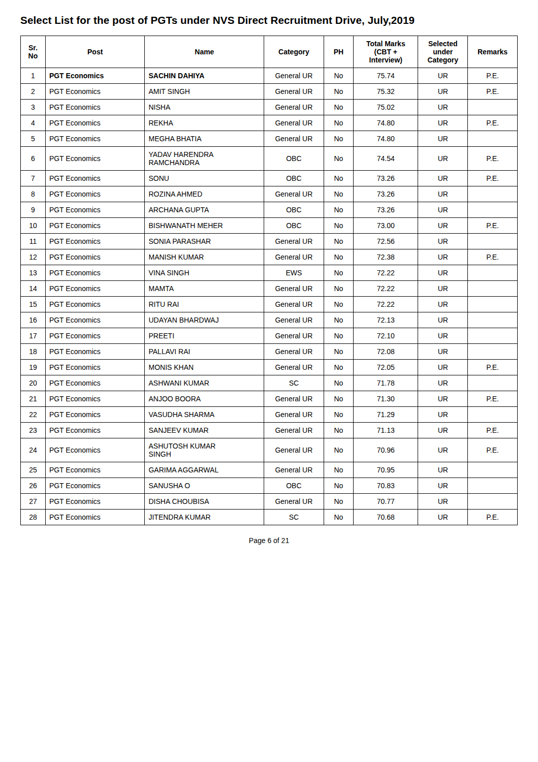Select List for the post of PGTs under NVS Direct Recruitment Drive, July,2019
| Sr. No | Post | Name | Category | PH | Total Marks (CBT + Interview) | Selected under Category | Remarks |
| --- | --- | --- | --- | --- | --- | --- | --- |
| 1 | PGT Economics | SACHIN DAHIYA | General UR | No | 75.74 | UR | P.E. |
| 2 | PGT Economics | AMIT SINGH | General UR | No | 75.32 | UR | P.E. |
| 3 | PGT Economics | NISHA | General UR | No | 75.02 | UR | |
| 4 | PGT Economics | REKHA | General UR | No | 74.80 | UR | P.E. |
| 5 | PGT Economics | MEGHA BHATIA | General UR | No | 74.80 | UR | |
| 6 | PGT Economics | YADAV HARENDRA RAMCHANDRA | OBC | No | 74.54 | UR | P.E. |
| 7 | PGT Economics | SONU | OBC | No | 73.26 | UR | P.E. |
| 8 | PGT Economics | ROZINA AHMED | General UR | No | 73.26 | UR | |
| 9 | PGT Economics | ARCHANA GUPTA | OBC | No | 73.26 | UR | |
| 10 | PGT Economics | BISHWANATH MEHER | OBC | No | 73.00 | UR | P.E. |
| 11 | PGT Economics | SONIA PARASHAR | General UR | No | 72.56 | UR | |
| 12 | PGT Economics | MANISH KUMAR | General UR | No | 72.38 | UR | P.E. |
| 13 | PGT Economics | VINA SINGH | EWS | No | 72.22 | UR | |
| 14 | PGT Economics | MAMTA | General UR | No | 72.22 | UR | |
| 15 | PGT Economics | RITU RAI | General UR | No | 72.22 | UR | |
| 16 | PGT Economics | UDAYAN BHARDWAJ | General UR | No | 72.13 | UR | |
| 17 | PGT Economics | PREETI | General UR | No | 72.10 | UR | |
| 18 | PGT Economics | PALLAVI RAI | General UR | No | 72.08 | UR | |
| 19 | PGT Economics | MONIS KHAN | General UR | No | 72.05 | UR | P.E. |
| 20 | PGT Economics | ASHWANI KUMAR | SC | No | 71.78 | UR | |
| 21 | PGT Economics | ANJOO BOORA | General UR | No | 71.30 | UR | P.E. |
| 22 | PGT Economics | VASUDHA SHARMA | General UR | No | 71.29 | UR | |
| 23 | PGT Economics | SANJEEV KUMAR | General UR | No | 71.13 | UR | P.E. |
| 24 | PGT Economics | ASHUTOSH KUMAR SINGH | General UR | No | 70.96 | UR | P.E. |
| 25 | PGT Economics | GARIMA AGGARWAL | General UR | No | 70.95 | UR | |
| 26 | PGT Economics | SANUSHA O | OBC | No | 70.83 | UR | |
| 27 | PGT Economics | DISHA CHOUBISA | General UR | No | 70.77 | UR | |
| 28 | PGT Economics | JITENDRA KUMAR | SC | No | 70.68 | UR | P.E. |
Page 6 of 21